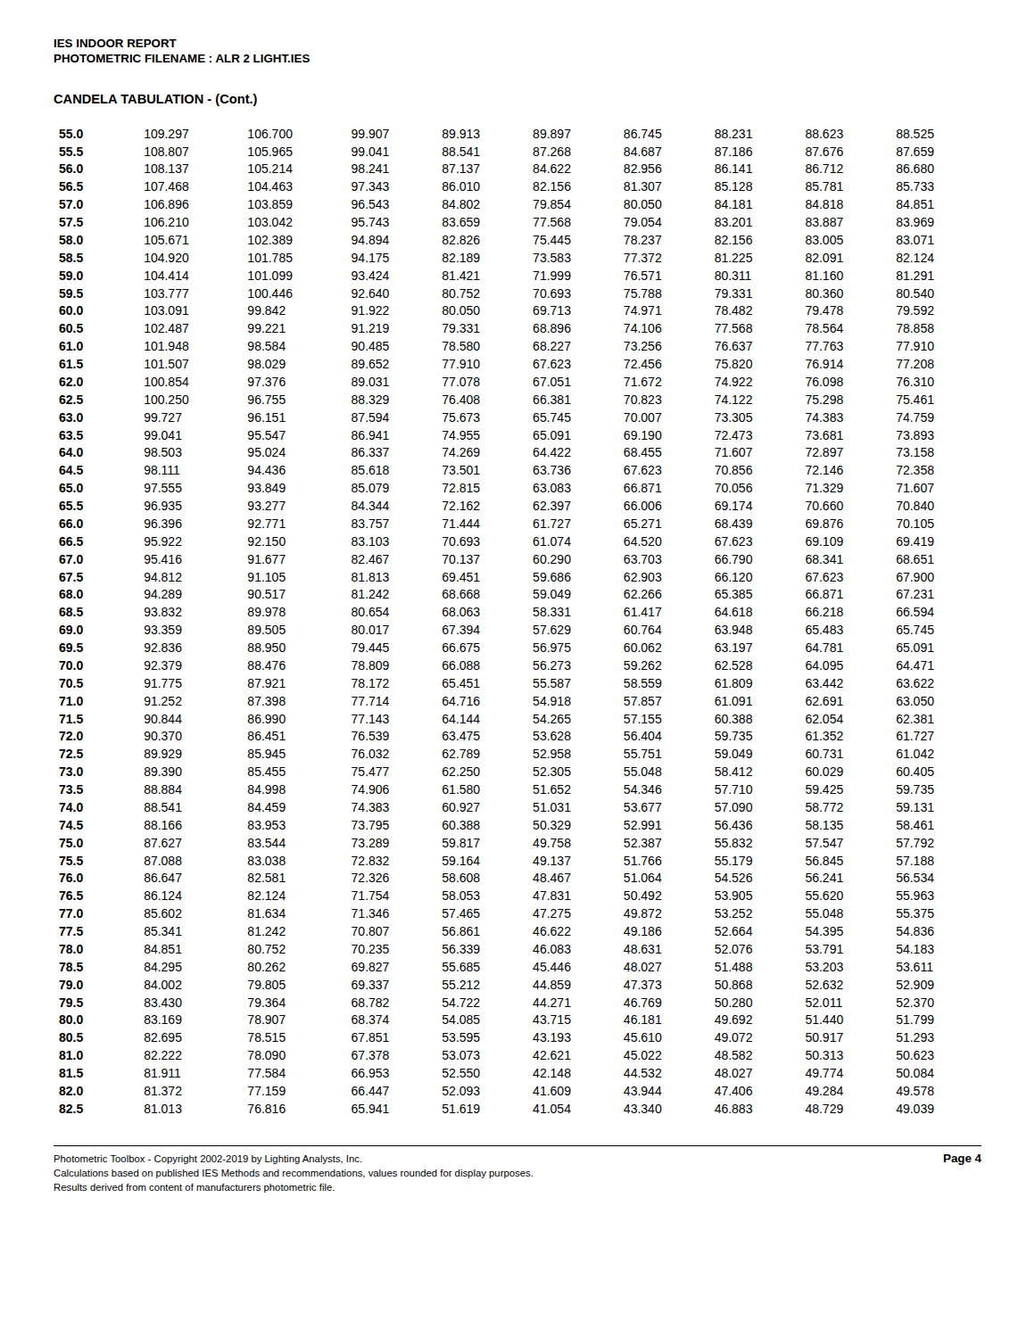IES INDOOR REPORT
PHOTOMETRIC FILENAME : ALR 2 LIGHT.IES
CANDELA TABULATION - (Cont.)
| 55.0 | 109.297 | 106.700 | 99.907 | 89.913 | 89.897 | 86.745 | 88.231 | 88.623 | 88.525 |
| 55.5 | 108.807 | 105.965 | 99.041 | 88.541 | 87.268 | 84.687 | 87.186 | 87.676 | 87.659 |
| 56.0 | 108.137 | 105.214 | 98.241 | 87.137 | 84.622 | 82.956 | 86.141 | 86.712 | 86.680 |
| 56.5 | 107.468 | 104.463 | 97.343 | 86.010 | 82.156 | 81.307 | 85.128 | 85.781 | 85.733 |
| 57.0 | 106.896 | 103.859 | 96.543 | 84.802 | 79.854 | 80.050 | 84.181 | 84.818 | 84.851 |
| 57.5 | 106.210 | 103.042 | 95.743 | 83.659 | 77.568 | 79.054 | 83.201 | 83.887 | 83.969 |
| 58.0 | 105.671 | 102.389 | 94.894 | 82.826 | 75.445 | 78.237 | 82.156 | 83.005 | 83.071 |
| 58.5 | 104.920 | 101.785 | 94.175 | 82.189 | 73.583 | 77.372 | 81.225 | 82.091 | 82.124 |
| 59.0 | 104.414 | 101.099 | 93.424 | 81.421 | 71.999 | 76.571 | 80.311 | 81.160 | 81.291 |
| 59.5 | 103.777 | 100.446 | 92.640 | 80.752 | 70.693 | 75.788 | 79.331 | 80.360 | 80.540 |
| 60.0 | 103.091 | 99.842 | 91.922 | 80.050 | 69.713 | 74.971 | 78.482 | 79.478 | 79.592 |
| 60.5 | 102.487 | 99.221 | 91.219 | 79.331 | 68.896 | 74.106 | 77.568 | 78.564 | 78.858 |
| 61.0 | 101.948 | 98.584 | 90.485 | 78.580 | 68.227 | 73.256 | 76.637 | 77.763 | 77.910 |
| 61.5 | 101.507 | 98.029 | 89.652 | 77.910 | 67.623 | 72.456 | 75.820 | 76.914 | 77.208 |
| 62.0 | 100.854 | 97.376 | 89.031 | 77.078 | 67.051 | 71.672 | 74.922 | 76.098 | 76.310 |
| 62.5 | 100.250 | 96.755 | 88.329 | 76.408 | 66.381 | 70.823 | 74.122 | 75.298 | 75.461 |
| 63.0 | 99.727 | 96.151 | 87.594 | 75.673 | 65.745 | 70.007 | 73.305 | 74.383 | 74.759 |
| 63.5 | 99.041 | 95.547 | 86.941 | 74.955 | 65.091 | 69.190 | 72.473 | 73.681 | 73.893 |
| 64.0 | 98.503 | 95.024 | 86.337 | 74.269 | 64.422 | 68.455 | 71.607 | 72.897 | 73.158 |
| 64.5 | 98.111 | 94.436 | 85.618 | 73.501 | 63.736 | 67.623 | 70.856 | 72.146 | 72.358 |
| 65.0 | 97.555 | 93.849 | 85.079 | 72.815 | 63.083 | 66.871 | 70.056 | 71.329 | 71.607 |
| 65.5 | 96.935 | 93.277 | 84.344 | 72.162 | 62.397 | 66.006 | 69.174 | 70.660 | 70.840 |
| 66.0 | 96.396 | 92.771 | 83.757 | 71.444 | 61.727 | 65.271 | 68.439 | 69.876 | 70.105 |
| 66.5 | 95.922 | 92.150 | 83.103 | 70.693 | 61.074 | 64.520 | 67.623 | 69.109 | 69.419 |
| 67.0 | 95.416 | 91.677 | 82.467 | 70.137 | 60.290 | 63.703 | 66.790 | 68.341 | 68.651 |
| 67.5 | 94.812 | 91.105 | 81.813 | 69.451 | 59.686 | 62.903 | 66.120 | 67.623 | 67.900 |
| 68.0 | 94.289 | 90.517 | 81.242 | 68.668 | 59.049 | 62.266 | 65.385 | 66.871 | 67.231 |
| 68.5 | 93.832 | 89.978 | 80.654 | 68.063 | 58.331 | 61.417 | 64.618 | 66.218 | 66.594 |
| 69.0 | 93.359 | 89.505 | 80.017 | 67.394 | 57.629 | 60.764 | 63.948 | 65.483 | 65.745 |
| 69.5 | 92.836 | 88.950 | 79.445 | 66.675 | 56.975 | 60.062 | 63.197 | 64.781 | 65.091 |
| 70.0 | 92.379 | 88.476 | 78.809 | 66.088 | 56.273 | 59.262 | 62.528 | 64.095 | 64.471 |
| 70.5 | 91.775 | 87.921 | 78.172 | 65.451 | 55.587 | 58.559 | 61.809 | 63.442 | 63.622 |
| 71.0 | 91.252 | 87.398 | 77.714 | 64.716 | 54.918 | 57.857 | 61.091 | 62.691 | 63.050 |
| 71.5 | 90.844 | 86.990 | 77.143 | 64.144 | 54.265 | 57.155 | 60.388 | 62.054 | 62.381 |
| 72.0 | 90.370 | 86.451 | 76.539 | 63.475 | 53.628 | 56.404 | 59.735 | 61.352 | 61.727 |
| 72.5 | 89.929 | 85.945 | 76.032 | 62.789 | 52.958 | 55.751 | 59.049 | 60.731 | 61.042 |
| 73.0 | 89.390 | 85.455 | 75.477 | 62.250 | 52.305 | 55.048 | 58.412 | 60.029 | 60.405 |
| 73.5 | 88.884 | 84.998 | 74.906 | 61.580 | 51.652 | 54.346 | 57.710 | 59.425 | 59.735 |
| 74.0 | 88.541 | 84.459 | 74.383 | 60.927 | 51.031 | 53.677 | 57.090 | 58.772 | 59.131 |
| 74.5 | 88.166 | 83.953 | 73.795 | 60.388 | 50.329 | 52.991 | 56.436 | 58.135 | 58.461 |
| 75.0 | 87.627 | 83.544 | 73.289 | 59.817 | 49.758 | 52.387 | 55.832 | 57.547 | 57.792 |
| 75.5 | 87.088 | 83.038 | 72.832 | 59.164 | 49.137 | 51.766 | 55.179 | 56.845 | 57.188 |
| 76.0 | 86.647 | 82.581 | 72.326 | 58.608 | 48.467 | 51.064 | 54.526 | 56.241 | 56.534 |
| 76.5 | 86.124 | 82.124 | 71.754 | 58.053 | 47.831 | 50.492 | 53.905 | 55.620 | 55.963 |
| 77.0 | 85.602 | 81.634 | 71.346 | 57.465 | 47.275 | 49.872 | 53.252 | 55.048 | 55.375 |
| 77.5 | 85.341 | 81.242 | 70.807 | 56.861 | 46.622 | 49.186 | 52.664 | 54.395 | 54.836 |
| 78.0 | 84.851 | 80.752 | 70.235 | 56.339 | 46.083 | 48.631 | 52.076 | 53.791 | 54.183 |
| 78.5 | 84.295 | 80.262 | 69.827 | 55.685 | 45.446 | 48.027 | 51.488 | 53.203 | 53.611 |
| 79.0 | 84.002 | 79.805 | 69.337 | 55.212 | 44.859 | 47.373 | 50.868 | 52.632 | 52.909 |
| 79.5 | 83.430 | 79.364 | 68.782 | 54.722 | 44.271 | 46.769 | 50.280 | 52.011 | 52.370 |
| 80.0 | 83.169 | 78.907 | 68.374 | 54.085 | 43.715 | 46.181 | 49.692 | 51.440 | 51.799 |
| 80.5 | 82.695 | 78.515 | 67.851 | 53.595 | 43.193 | 45.610 | 49.072 | 50.917 | 51.293 |
| 81.0 | 82.222 | 78.090 | 67.378 | 53.073 | 42.621 | 45.022 | 48.582 | 50.313 | 50.623 |
| 81.5 | 81.911 | 77.584 | 66.953 | 52.550 | 42.148 | 44.532 | 48.027 | 49.774 | 50.084 |
| 82.0 | 81.372 | 77.159 | 66.447 | 52.093 | 41.609 | 43.944 | 47.406 | 49.284 | 49.578 |
| 82.5 | 81.013 | 76.816 | 65.941 | 51.619 | 41.054 | 43.340 | 46.883 | 48.729 | 49.039 |
Photometric Toolbox - Copyright 2002-2019 by Lighting Analysts, Inc.
Calculations based on published IES Methods and recommendations, values rounded for display purposes.
Results derived from content of manufacturers photometric file.
Page 4